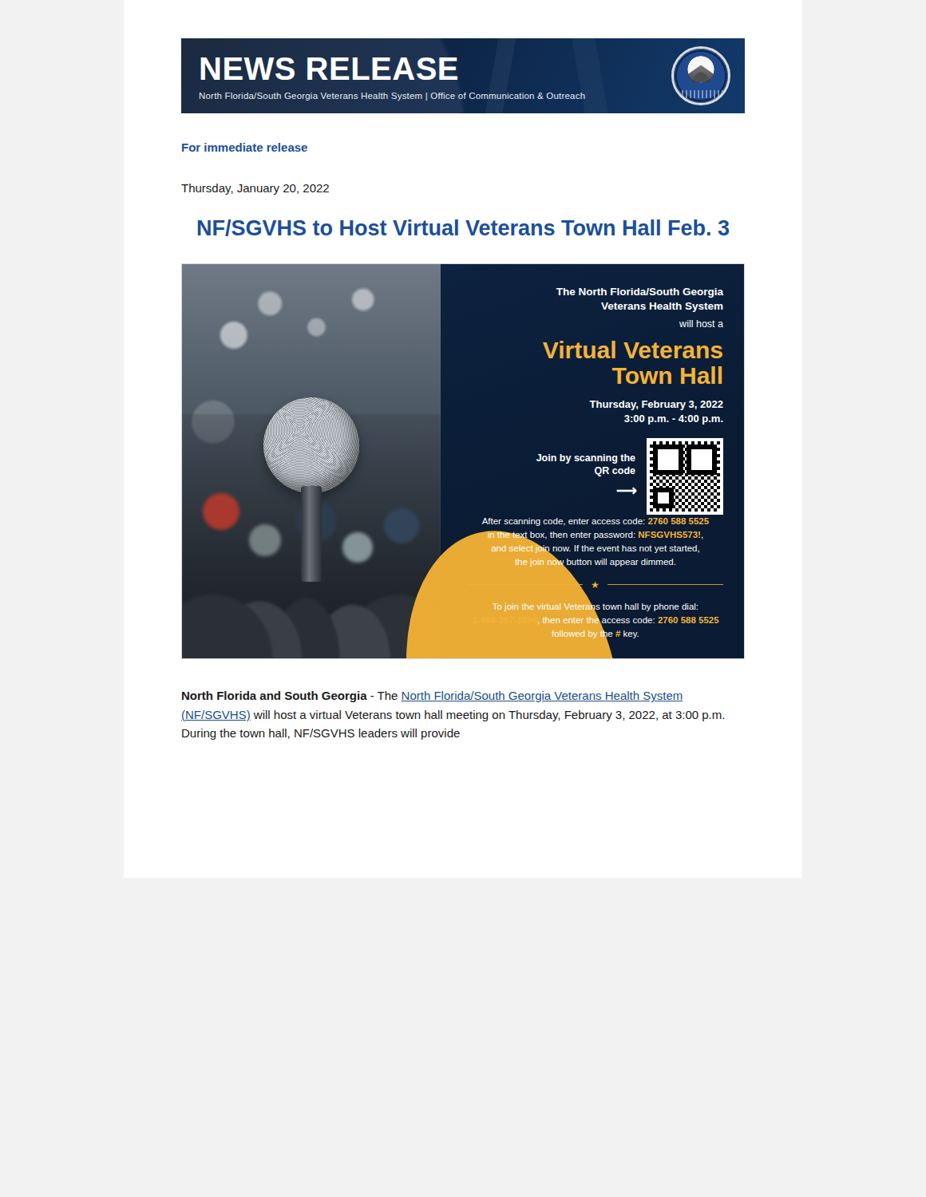NEWS RELEASE
North Florida/South Georgia Veterans Health System | Office of Communication & Outreach
For immediate release
Thursday, January 20, 2022
NF/SGVHS to Host Virtual Veterans Town Hall Feb. 3
The North Florida/South Georgia
Veterans Health System
will host a
Virtual Veterans
Town Hall
Thursday, February 3, 2022
3:00 p.m. - 4:00 p.m.
Join by scanning the
QR code ⟶
After scanning code, enter access code: 2760 588 5525
in the text box, then enter password: NFSGVHS573!,
and select join now. If the event has not yet started,
the join now button will appear dimmed.
★
To join the virtual Veterans town hall by phone dial:
1-404-397-1596, then enter the access code: 2760 588 5525
followed by the # key.
North Florida and South Georgia - The North Florida/South Georgia Veterans Health System (NF/SGVHS) will host a virtual Veterans town hall meeting on Thursday, February 3, 2022, at 3:00 p.m. During the town hall, NF/SGVHS leaders will provide